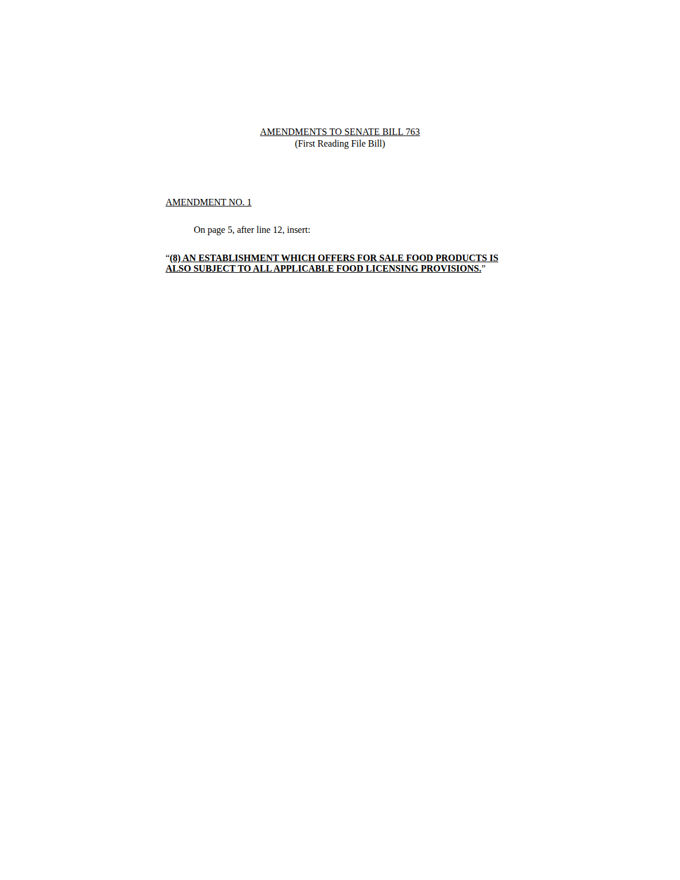AMENDMENTS TO SENATE BILL 763
(First Reading File Bill)
AMENDMENT NO. 1
On page 5, after line 12, insert:
“(8) AN ESTABLISHMENT WHICH OFFERS FOR SALE FOOD PRODUCTS IS ALSO SUBJECT TO ALL APPLICABLE FOOD LICENSING PROVISIONS.”